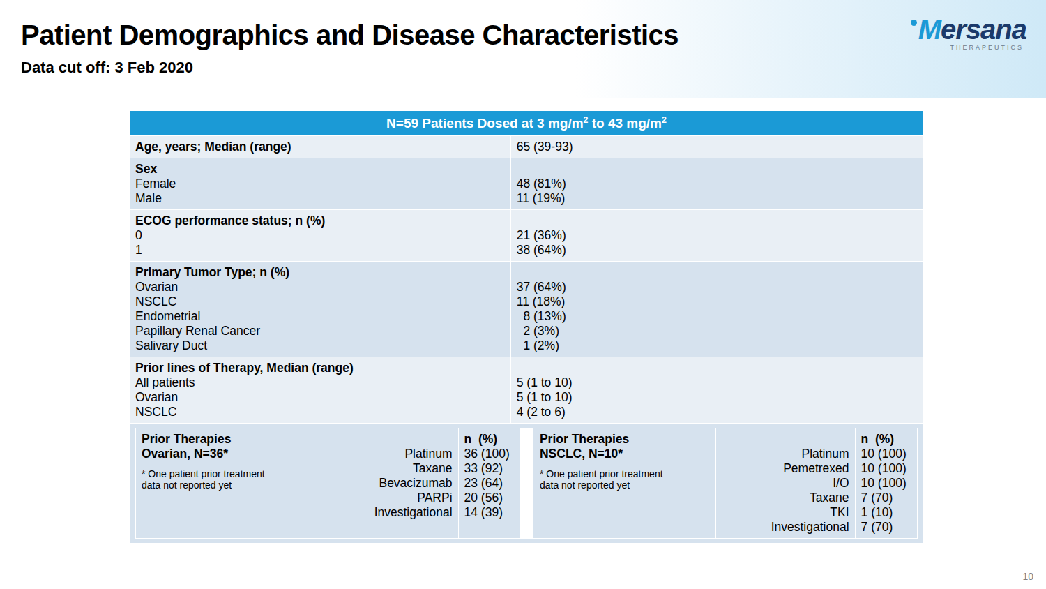Patient Demographics and Disease Characteristics
Data cut off: 3 Feb 2020
Mersana
THERAPEUTICS
| N=59 Patients Dosed at 3 mg/m 2 to 43 mg/m 2 |
| --- |
| Age, years; Median (range) | 65 (39-93) |
| Sex Female Male | 48 (81%) 11 (19%) |
| ECOG performance status; n (%) 0 1 | 21 (36%) 38 (64%) |
| Primary Tumor Type; n (%) Ovarian NSCLC Endometrial Papillary Renal Cancer Salivary Duct | 37 (64%) 11 (18%) 8 (13%) 2 (3%) 1 (2%) |
| Prior lines of Therapy, Median (range) All patients Ovarian NSCLC | 5 (1 to 10) 5 (1 to 10) 4 (2 to 6) |
| / Prior Therapies Ovarian, N=36* * One patient prior treatment data not reported yet / Platinum Taxane Bevacizumab PARPi Investigational / n (%) 36 (100) 33 (92) 23 (64) 20 (56) 14 (39) / / Prior Therapies NSCLC, N=10* * One patient prior treatment data not reported yet / Platinum Pemetrexed I/O Taxane TKI Investigational / n (%) 10 (100) 10 (100) 10 (100) 7 (70) 1 (10) 7 (70) / |
10